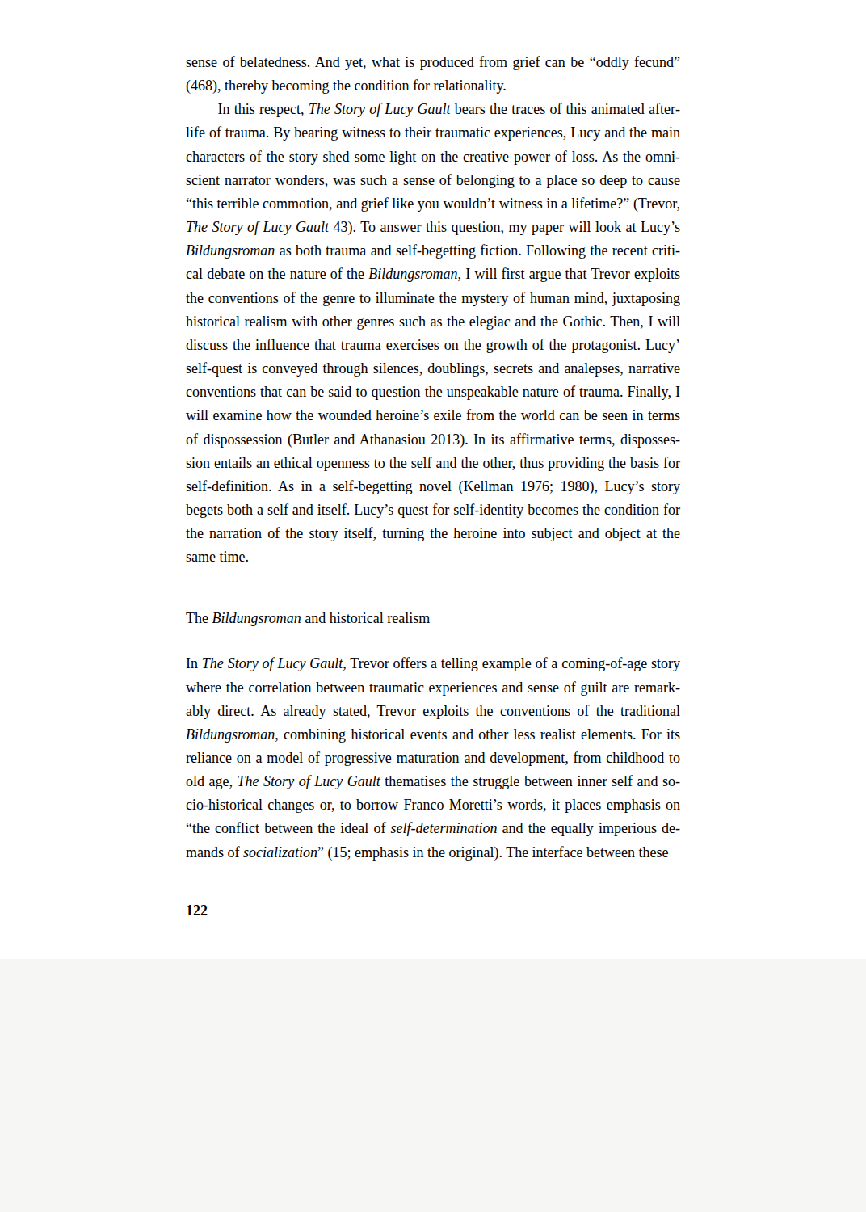sense of belatedness. And yet, what is produced from grief can be “oddly fecund” (468), thereby becoming the condition for relationality.
In this respect, The Story of Lucy Gault bears the traces of this animated afterlife of trauma. By bearing witness to their traumatic experiences, Lucy and the main characters of the story shed some light on the creative power of loss. As the omniscient narrator wonders, was such a sense of belonging to a place so deep to cause “this terrible commotion, and grief like you wouldn’t witness in a lifetime?” (Trevor, The Story of Lucy Gault 43). To answer this question, my paper will look at Lucy’s Bildungsroman as both trauma and self-begetting fiction. Following the recent critical debate on the nature of the Bildungsroman, I will first argue that Trevor exploits the conventions of the genre to illuminate the mystery of human mind, juxtaposing historical realism with other genres such as the elegiac and the Gothic. Then, I will discuss the influence that trauma exercises on the growth of the protagonist. Lucy’ self-quest is conveyed through silences, doublings, secrets and analepses, narrative conventions that can be said to question the unspeakable nature of trauma. Finally, I will examine how the wounded heroine’s exile from the world can be seen in terms of dispossession (Butler and Athanasiou 2013). In its affirmative terms, dispossession entails an ethical openness to the self and the other, thus providing the basis for self-definition. As in a self-begetting novel (Kellman 1976; 1980), Lucy’s story begets both a self and itself. Lucy’s quest for self-identity becomes the condition for the narration of the story itself, turning the heroine into subject and object at the same time.
The Bildungsroman and historical realism
In The Story of Lucy Gault, Trevor offers a telling example of a coming-of-age story where the correlation between traumatic experiences and sense of guilt are remarkably direct. As already stated, Trevor exploits the conventions of the traditional Bildungsroman, combining historical events and other less realist elements. For its reliance on a model of progressive maturation and development, from childhood to old age, The Story of Lucy Gault thematises the struggle between inner self and socio-historical changes or, to borrow Franco Moretti’s words, it places emphasis on “the conflict between the ideal of self-determination and the equally imperious demands of socialization” (15; emphasis in the original). The interface between these
122